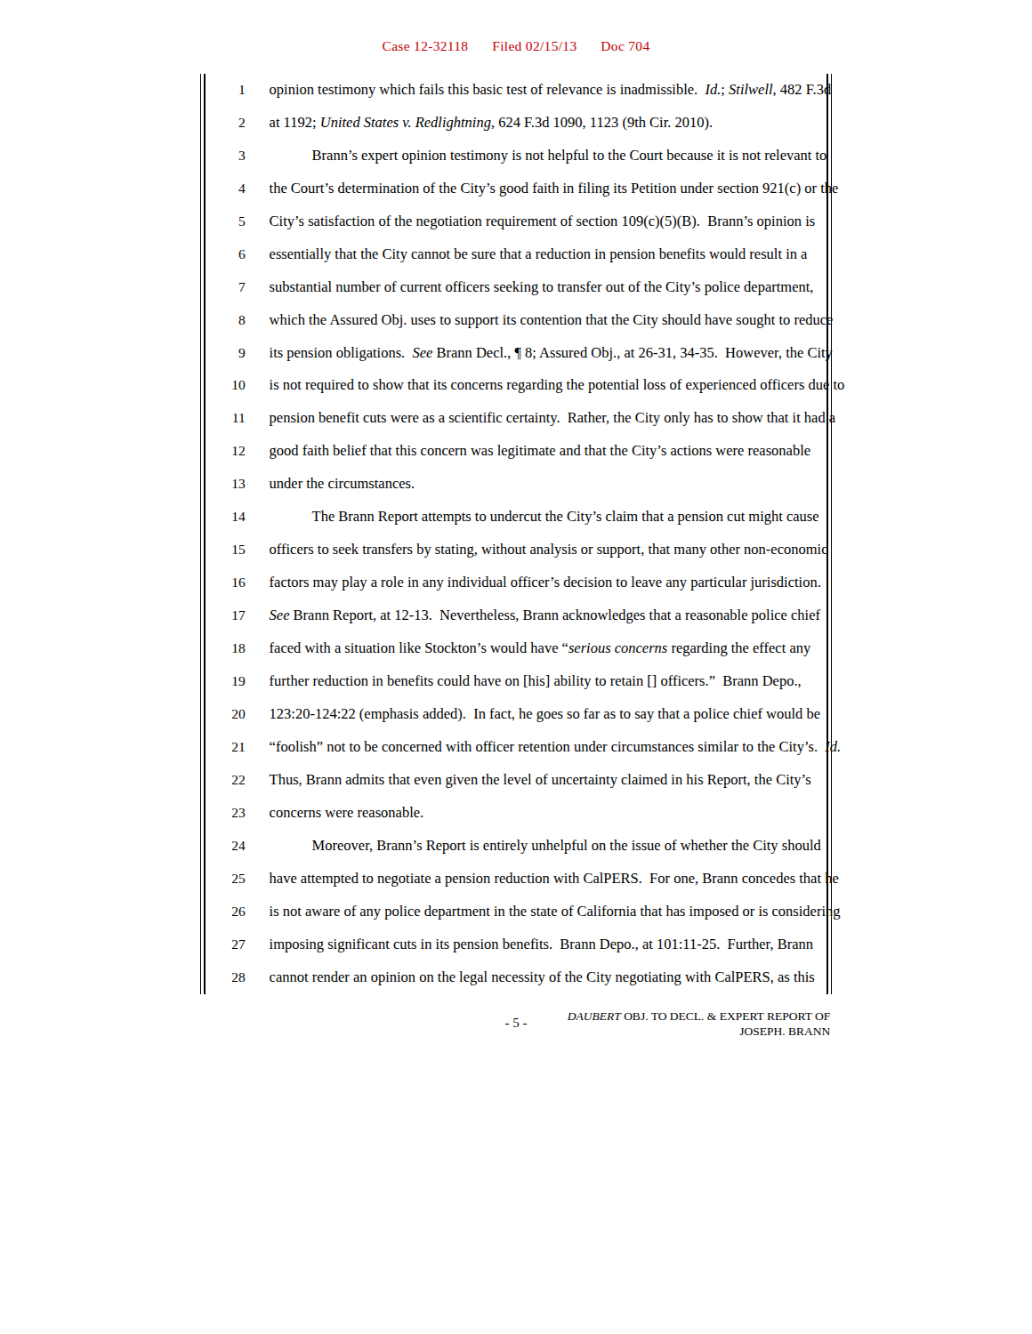Case 12-32118 Filed 02/15/13 Doc 704
opinion testimony which fails this basic test of relevance is inadmissible. Id.; Stilwell, 482 F.3d
at 1192; United States v. Redlightning, 624 F.3d 1090, 1123 (9th Cir. 2010).
Brann’s expert opinion testimony is not helpful to the Court because it is not relevant to
the Court’s determination of the City’s good faith in filing its Petition under section 921(c) or the
City’s satisfaction of the negotiation requirement of section 109(c)(5)(B). Brann’s opinion is
essentially that the City cannot be sure that a reduction in pension benefits would result in a
substantial number of current officers seeking to transfer out of the City’s police department,
which the Assured Obj. uses to support its contention that the City should have sought to reduce
its pension obligations. See Brann Decl., ¶ 8; Assured Obj., at 26-31, 34-35. However, the City
is not required to show that its concerns regarding the potential loss of experienced officers due to
pension benefit cuts were as a scientific certainty. Rather, the City only has to show that it had a
good faith belief that this concern was legitimate and that the City’s actions were reasonable
under the circumstances.
The Brann Report attempts to undercut the City’s claim that a pension cut might cause
officers to seek transfers by stating, without analysis or support, that many other non-economic
factors may play a role in any individual officer’s decision to leave any particular jurisdiction.
See Brann Report, at 12-13. Nevertheless, Brann acknowledges that a reasonable police chief
faced with a situation like Stockton’s would have “serious concerns regarding the effect any
further reduction in benefits could have on [his] ability to retain [] officers.” Brann Depo.,
123:20-124:22 (emphasis added). In fact, he goes so far as to say that a police chief would be
“foolish” not to be concerned with officer retention under circumstances similar to the City’s. Id.
Thus, Brann admits that even given the level of uncertainty claimed in his Report, the City’s
concerns were reasonable.
Moreover, Brann’s Report is entirely unhelpful on the issue of whether the City should
have attempted to negotiate a pension reduction with CalPERS. For one, Brann concedes that he
is not aware of any police department in the state of California that has imposed or is considering
imposing significant cuts in its pension benefits. Brann Depo., at 101:11-25. Further, Brann
cannot render an opinion on the legal necessity of the City negotiating with CalPERS, as this
- 5 -
DAUBERT OBJ. TO DECL. & EXPERT REPORT OF
JOSEPH. BRANN